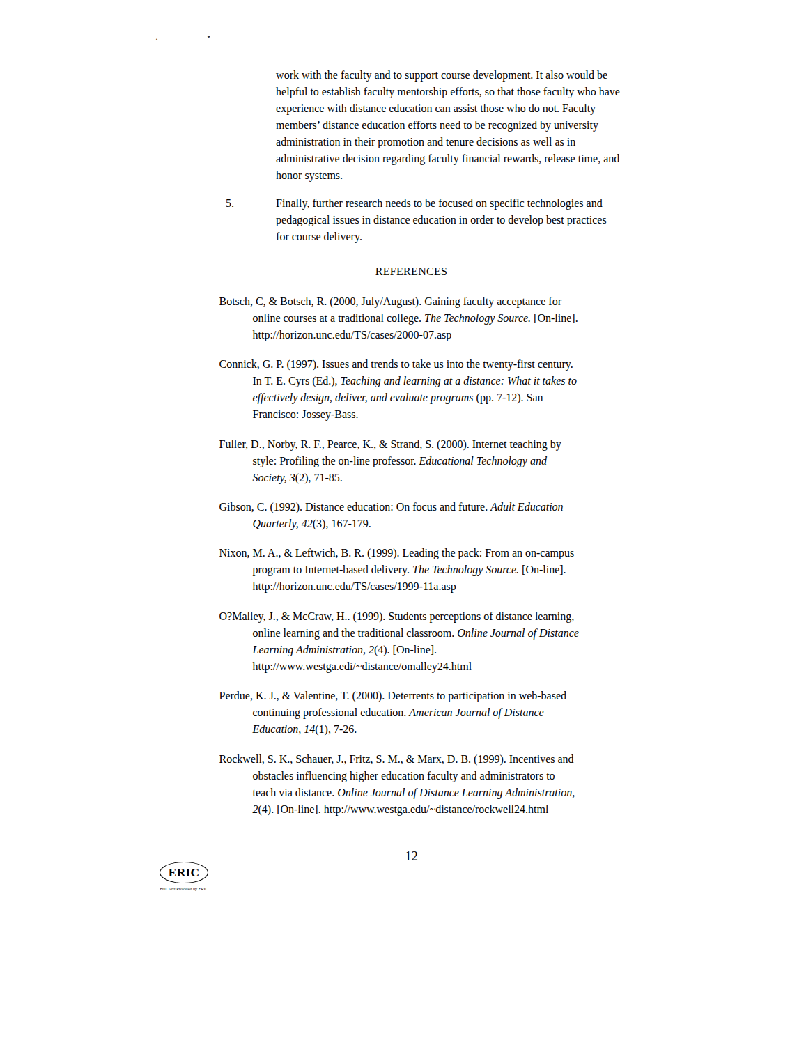. •
work with the faculty and to support course development. It also would be helpful to establish faculty mentorship efforts, so that those faculty who have experience with distance education can assist those who do not. Faculty members’ distance education efforts need to be recognized by university administration in their promotion and tenure decisions as well as in administrative decision regarding faculty financial rewards, release time, and honor systems.
5.
Finally, further research needs to be focused on specific technologies and pedagogical issues in distance education in order to develop best practices for course delivery.
REFERENCES
Botsch, C, & Botsch, R. (2000, July/August). Gaining faculty acceptance for online courses at a traditional college. The Technology Source. [On-line]. http://horizon.unc.edu/TS/cases/2000-07.asp
Connick, G. P. (1997). Issues and trends to take us into the twenty-first century. In T. E. Cyrs (Ed.), Teaching and learning at a distance: What it takes to effectively design, deliver, and evaluate programs (pp. 7-12). San Francisco: Jossey-Bass.
Fuller, D., Norby, R. F., Pearce, K., & Strand, S. (2000). Internet teaching by style: Profiling the on-line professor. Educational Technology and Society, 3(2), 71-85.
Gibson, C. (1992). Distance education: On focus and future. Adult Education Quarterly, 42(3), 167-179.
Nixon, M. A., & Leftwich, B. R. (1999). Leading the pack: From an on-campus program to Internet-based delivery. The Technology Source. [On-line]. http://horizon.unc.edu/TS/cases/1999-11a.asp
O?Malley, J., & McCraw, H.. (1999). Students perceptions of distance learning, online learning and the traditional classroom. Online Journal of Distance Learning Administration, 2(4). [On-line]. http://www.westga.edi/~distance/omalley24.html
Perdue, K. J., & Valentine, T. (2000). Deterrents to participation in web-based continuing professional education. American Journal of Distance Education, 14(1), 7-26.
Rockwell, S. K., Schauer, J., Fritz, S. M., & Marx, D. B. (1999). Incentives and obstacles influencing higher education faculty and administrators to teach via distance. Online Journal of Distance Learning Administration, 2(4). [On-line]. http://www.westga.edu/~distance/rockwell24.html
12
ERIC Full Text Provided by ERIC